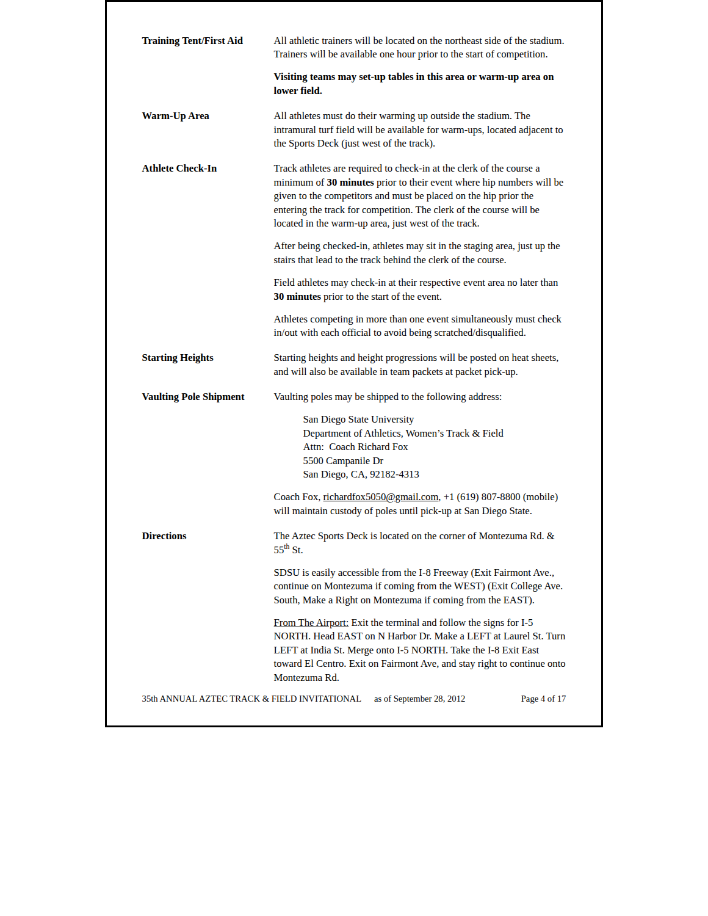| Training Tent/First Aid | All athletic trainers will be located on the northeast side of the stadium. Trainers will be available one hour prior to the start of competition. Visiting teams may set-up tables in this area or warm-up area on lower field. |
| Warm-Up Area | All athletes must do their warming up outside the stadium. The intramural turf field will be available for warm-ups, located adjacent to the Sports Deck (just west of the track). |
| Athlete Check-In | Track athletes are required to check-in at the clerk of the course a minimum of 30 minutes prior to their event where hip numbers will be given to the competitors and must be placed on the hip prior the entering the track for competition. The clerk of the course will be located in the warm-up area, just west of the track. After being checked-in, athletes may sit in the staging area, just up the stairs that lead to the track behind the clerk of the course. Field athletes may check-in at their respective event area no later than 30 minutes prior to the start of the event. Athletes competing in more than one event simultaneously must check in/out with each official to avoid being scratched/disqualified. |
| Starting Heights | Starting heights and height progressions will be posted on heat sheets, and will also be available in team packets at packet pick-up. |
| Vaulting Pole Shipment | Vaulting poles may be shipped to the following address: San Diego State University Department of Athletics, Women’s Track & Field Attn: Coach Richard Fox 5500 Campanile Dr San Diego, CA, 92182-4313 Coach Fox, richardfox5050@gmail.com , +1 (619) 807-8800 (mobile) will maintain custody of poles until pick-up at San Diego State. |
| Directions | The Aztec Sports Deck is located on the corner of Montezuma Rd. & 55 th St. SDSU is easily accessible from the I-8 Freeway (Exit Fairmont Ave., continue on Montezuma if coming from the WEST) (Exit College Ave. South, Make a Right on Montezuma if coming from the EAST). From The Airport: Exit the terminal and follow the signs for I-5 NORTH. Head EAST on N Harbor Dr. Make a LEFT at Laurel St. Turn LEFT at India St. Merge onto I-5 NORTH. Take the I-8 Exit East toward El Centro. Exit on Fairmont Ave, and stay right to continue onto Montezuma Rd. |
| 35th ANNUAL AZTEC TRACK & FIELD INVITATIONAL | as of September 28, 2012 | Page 4 of 17 |